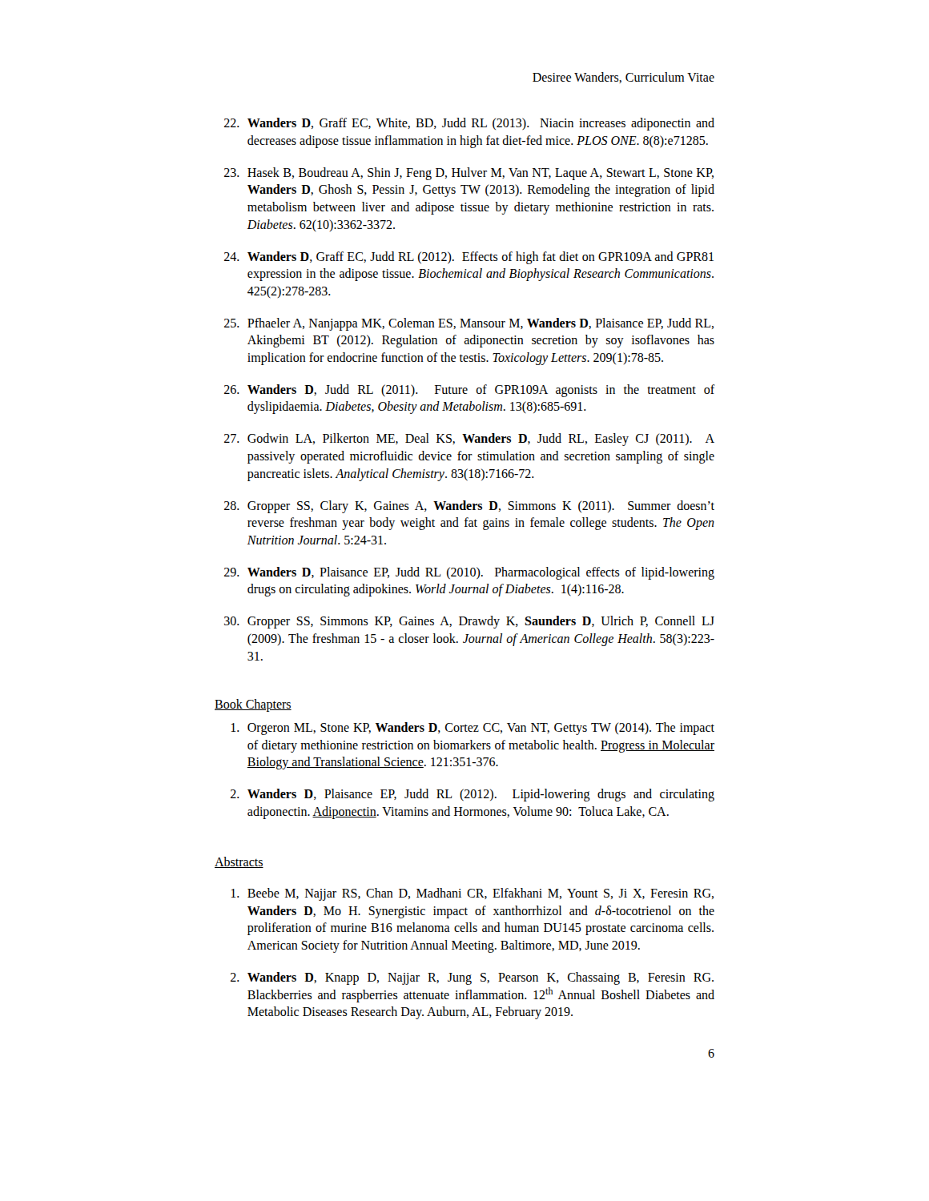Desiree Wanders, Curriculum Vitae
Wanders D, Graff EC, White, BD, Judd RL (2013). Niacin increases adiponectin and decreases adipose tissue inflammation in high fat diet-fed mice. PLOS ONE. 8(8):e71285.
Hasek B, Boudreau A, Shin J, Feng D, Hulver M, Van NT, Laque A, Stewart L, Stone KP, Wanders D, Ghosh S, Pessin J, Gettys TW (2013). Remodeling the integration of lipid metabolism between liver and adipose tissue by dietary methionine restriction in rats. Diabetes. 62(10):3362-3372.
Wanders D, Graff EC, Judd RL (2012). Effects of high fat diet on GPR109A and GPR81 expression in the adipose tissue. Biochemical and Biophysical Research Communications. 425(2):278-283.
Pfhaeler A, Nanjappa MK, Coleman ES, Mansour M, Wanders D, Plaisance EP, Judd RL, Akingbemi BT (2012). Regulation of adiponectin secretion by soy isoflavones has implication for endocrine function of the testis. Toxicology Letters. 209(1):78-85.
Wanders D, Judd RL (2011). Future of GPR109A agonists in the treatment of dyslipidaemia. Diabetes, Obesity and Metabolism. 13(8):685-691.
Godwin LA, Pilkerton ME, Deal KS, Wanders D, Judd RL, Easley CJ (2011). A passively operated microfluidic device for stimulation and secretion sampling of single pancreatic islets. Analytical Chemistry. 83(18):7166-72.
Gropper SS, Clary K, Gaines A, Wanders D, Simmons K (2011). Summer doesn’t reverse freshman year body weight and fat gains in female college students. The Open Nutrition Journal. 5:24-31.
Wanders D, Plaisance EP, Judd RL (2010). Pharmacological effects of lipid-lowering drugs on circulating adipokines. World Journal of Diabetes. 1(4):116-28.
Gropper SS, Simmons KP, Gaines A, Drawdy K, Saunders D, Ulrich P, Connell LJ (2009). The freshman 15 - a closer look. Journal of American College Health. 58(3):223-31.
Book Chapters
Orgeron ML, Stone KP, Wanders D, Cortez CC, Van NT, Gettys TW (2014). The impact of dietary methionine restriction on biomarkers of metabolic health. Progress in Molecular Biology and Translational Science. 121:351-376.
Wanders D, Plaisance EP, Judd RL (2012). Lipid-lowering drugs and circulating adiponectin. Adiponectin. Vitamins and Hormones, Volume 90: Toluca Lake, CA.
Abstracts
Beebe M, Najjar RS, Chan D, Madhani CR, Elfakhani M, Yount S, Ji X, Feresin RG, Wanders D, Mo H. Synergistic impact of xanthorrhizol and d-δ-tocotrienol on the proliferation of murine B16 melanoma cells and human DU145 prostate carcinoma cells. American Society for Nutrition Annual Meeting. Baltimore, MD, June 2019.
Wanders D, Knapp D, Najjar R, Jung S, Pearson K, Chassaing B, Feresin RG. Blackberries and raspberries attenuate inflammation. 12th Annual Boshell Diabetes and Metabolic Diseases Research Day. Auburn, AL, February 2019.
6